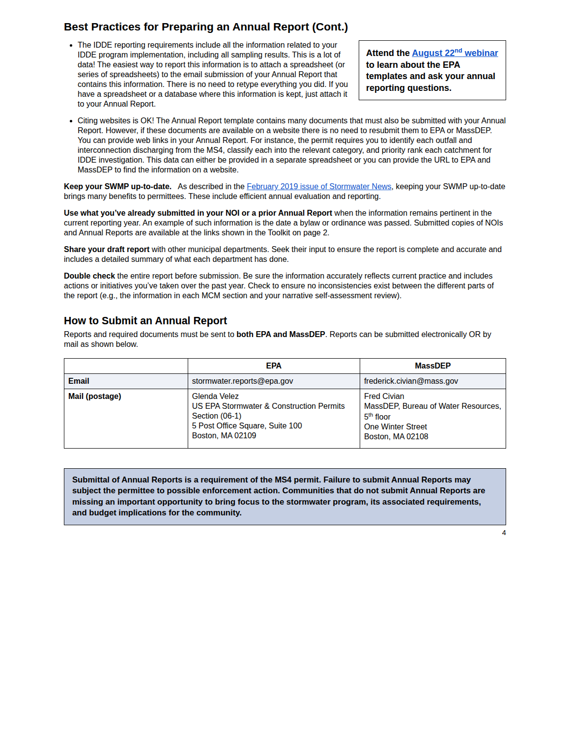Best Practices for Preparing an Annual Report (Cont.)
Attend the August 22nd webinar to learn about the EPA templates and ask your annual reporting questions.
The IDDE reporting requirements include all the information related to your IDDE program implementation, including all sampling results. This is a lot of data! The easiest way to report this information is to attach a spreadsheet (or series of spreadsheets) to the email submission of your Annual Report that contains this information. There is no need to retype everything you did. If you have a spreadsheet or a database where this information is kept, just attach it to your Annual Report.
Citing websites is OK! The Annual Report template contains many documents that must also be submitted with your Annual Report. However, if these documents are available on a website there is no need to resubmit them to EPA or MassDEP. You can provide web links in your Annual Report. For instance, the permit requires you to identify each outfall and interconnection discharging from the MS4, classify each into the relevant category, and priority rank each catchment for IDDE investigation. This data can either be provided in a separate spreadsheet or you can provide the URL to EPA and MassDEP to find the information on a website.
Keep your SWMP up-to-date. As described in the February 2019 issue of Stormwater News, keeping your SWMP up-to-date brings many benefits to permittees. These include efficient annual evaluation and reporting.
Use what you’ve already submitted in your NOI or a prior Annual Report when the information remains pertinent in the current reporting year. An example of such information is the date a bylaw or ordinance was passed. Submitted copies of NOIs and Annual Reports are available at the links shown in the Toolkit on page 2.
Share your draft report with other municipal departments. Seek their input to ensure the report is complete and accurate and includes a detailed summary of what each department has done.
Double check the entire report before submission. Be sure the information accurately reflects current practice and includes actions or initiatives you’ve taken over the past year. Check to ensure no inconsistencies exist between the different parts of the report (e.g., the information in each MCM section and your narrative self-assessment review).
How to Submit an Annual Report
Reports and required documents must be sent to both EPA and MassDEP. Reports can be submitted electronically OR by mail as shown below.
| | EPA | MassDEP |
| --- | --- | --- |
| Email | stormwater.reports@epa.gov | frederick.civian@mass.gov |
| Mail (postage) | Glenda Velez US EPA Stormwater & Construction Permits Section (06-1) 5 Post Office Square, Suite 100 Boston, MA 02109 | Fred Civian MassDEP, Bureau of Water Resources, 5 th floor One Winter Street Boston, MA 02108 |
Submittal of Annual Reports is a requirement of the MS4 permit. Failure to submit Annual Reports may subject the permittee to possible enforcement action. Communities that do not submit Annual Reports are missing an important opportunity to bring focus to the stormwater program, its associated requirements, and budget implications for the community.
4